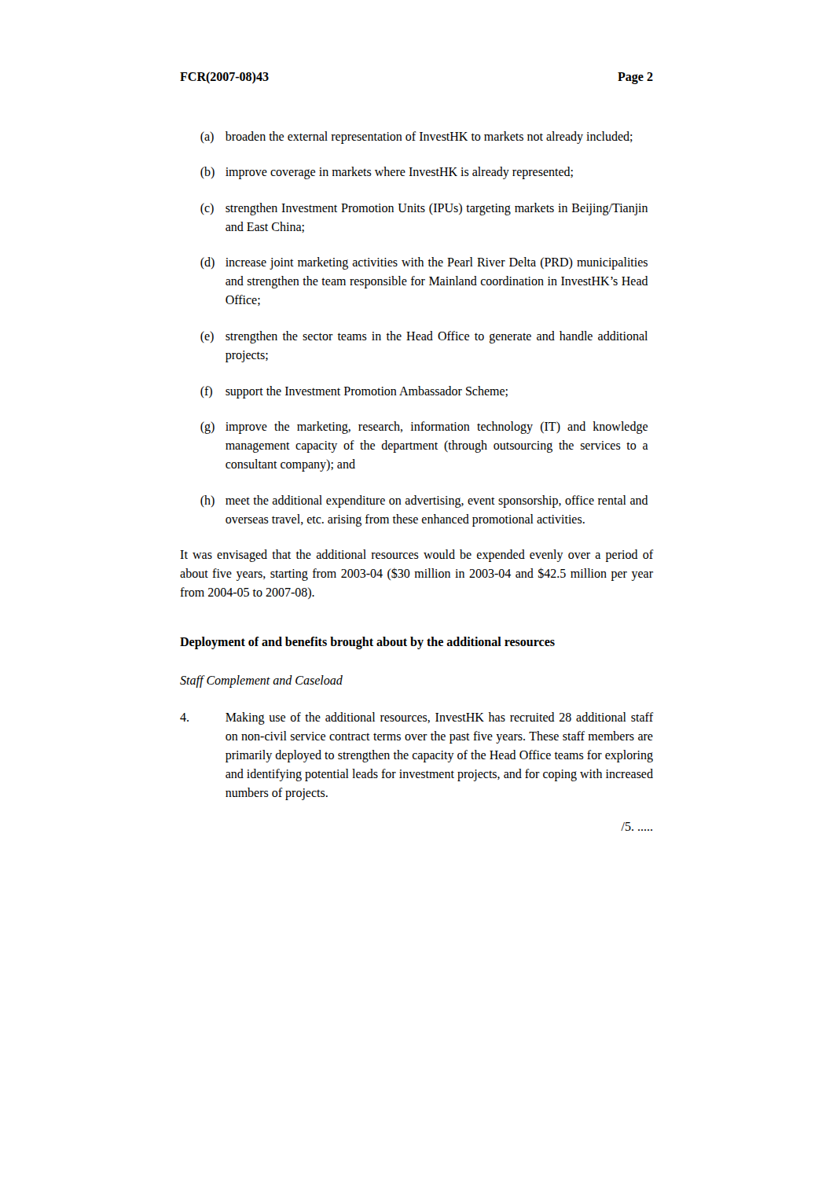FCR(2007-08)43 Page 2
(a) broaden the external representation of InvestHK to markets not already included;
(b) improve coverage in markets where InvestHK is already represented;
(c) strengthen Investment Promotion Units (IPUs) targeting markets in Beijing/Tianjin and East China;
(d) increase joint marketing activities with the Pearl River Delta (PRD) municipalities and strengthen the team responsible for Mainland coordination in InvestHK’s Head Office;
(e) strengthen the sector teams in the Head Office to generate and handle additional projects;
(f) support the Investment Promotion Ambassador Scheme;
(g) improve the marketing, research, information technology (IT) and knowledge management capacity of the department (through outsourcing the services to a consultant company); and
(h) meet the additional expenditure on advertising, event sponsorship, office rental and overseas travel, etc. arising from these enhanced promotional activities.
It was envisaged that the additional resources would be expended evenly over a period of about five years, starting from 2003-04 ($30 million in 2003-04 and $42.5 million per year from 2004-05 to 2007-08).
Deployment of and benefits brought about by the additional resources
Staff Complement and Caseload
4. Making use of the additional resources, InvestHK has recruited 28 additional staff on non-civil service contract terms over the past five years. These staff members are primarily deployed to strengthen the capacity of the Head Office teams for exploring and identifying potential leads for investment projects, and for coping with increased numbers of projects.
/5. .....